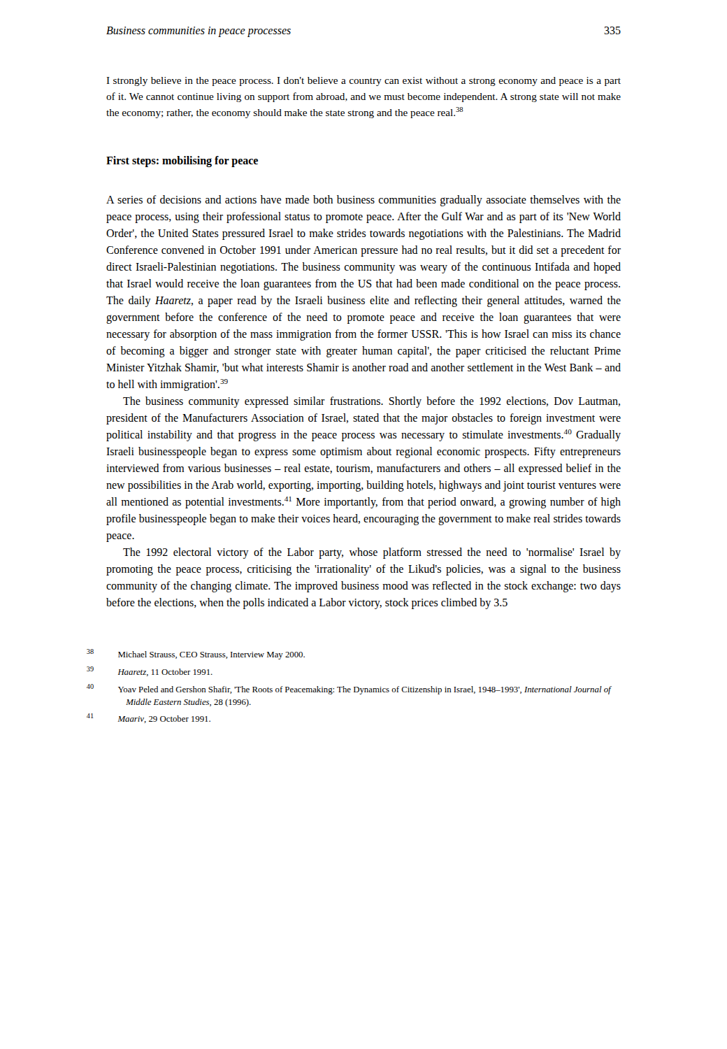Business communities in peace processes 335
I strongly believe in the peace process. I don't believe a country can exist without a strong economy and peace is a part of it. We cannot continue living on support from abroad, and we must become independent. A strong state will not make the economy; rather, the economy should make the state strong and the peace real.38
First steps: mobilising for peace
A series of decisions and actions have made both business communities gradually associate themselves with the peace process, using their professional status to promote peace. After the Gulf War and as part of its 'New World Order', the United States pressured Israel to make strides towards negotiations with the Palestinians. The Madrid Conference convened in October 1991 under American pressure had no real results, but it did set a precedent for direct Israeli-Palestinian negotiations. The business community was weary of the continuous Intifada and hoped that Israel would receive the loan guarantees from the US that had been made conditional on the peace process. The daily Haaretz, a paper read by the Israeli business elite and reflecting their general attitudes, warned the government before the conference of the need to promote peace and receive the loan guarantees that were necessary for absorption of the mass immigration from the former USSR. 'This is how Israel can miss its chance of becoming a bigger and stronger state with greater human capital', the paper criticised the reluctant Prime Minister Yitzhak Shamir, 'but what interests Shamir is another road and another settlement in the West Bank – and to hell with immigration'.39
The business community expressed similar frustrations. Shortly before the 1992 elections, Dov Lautman, president of the Manufacturers Association of Israel, stated that the major obstacles to foreign investment were political instability and that progress in the peace process was necessary to stimulate investments.40 Gradually Israeli businesspeople began to express some optimism about regional economic prospects. Fifty entrepreneurs interviewed from various businesses – real estate, tourism, manufacturers and others – all expressed belief in the new possibilities in the Arab world, exporting, importing, building hotels, highways and joint tourist ventures were all mentioned as potential investments.41 More importantly, from that period onward, a growing number of high profile businesspeople began to make their voices heard, encouraging the government to make real strides towards peace.
The 1992 electoral victory of the Labor party, whose platform stressed the need to 'normalise' Israel by promoting the peace process, criticising the 'irrationality' of the Likud's policies, was a signal to the business community of the changing climate. The improved business mood was reflected in the stock exchange: two days before the elections, when the polls indicated a Labor victory, stock prices climbed by 3.5
38 Michael Strauss, CEO Strauss, Interview May 2000.
39 Haaretz, 11 October 1991.
40 Yoav Peled and Gershon Shafir, 'The Roots of Peacemaking: The Dynamics of Citizenship in Israel, 1948–1993', International Journal of Middle Eastern Studies, 28 (1996).
41 Maariv, 29 October 1991.